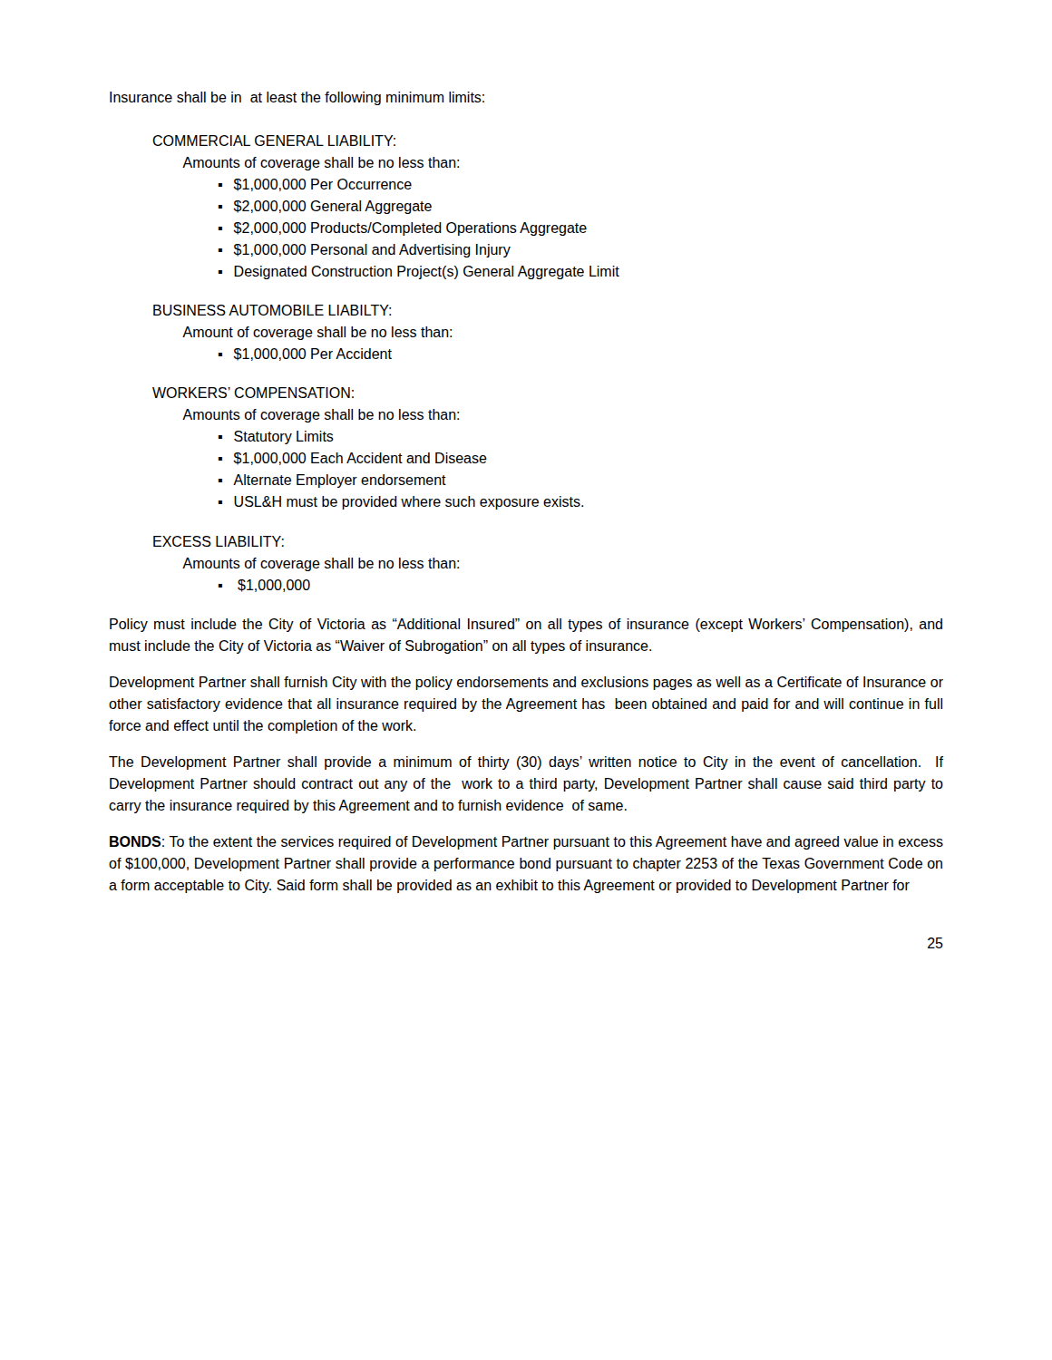Insurance shall be in at least the following minimum limits:
COMMERCIAL GENERAL LIABILITY:
Amounts of coverage shall be no less than:
$1,000,000 Per Occurrence
$2,000,000 General Aggregate
$2,000,000 Products/Completed Operations Aggregate
$1,000,000 Personal and Advertising Injury
Designated Construction Project(s) General Aggregate Limit
BUSINESS AUTOMOBILE LIABILTY:
Amount of coverage shall be no less than:
$1,000,000 Per Accident
WORKERS’ COMPENSATION:
Amounts of coverage shall be no less than:
Statutory Limits
$1,000,000 Each Accident and Disease
Alternate Employer endorsement
USL&H must be provided where such exposure exists.
EXCESS LIABILITY:
Amounts of coverage shall be no less than:
$1,000,000
Policy must include the City of Victoria as “Additional Insured” on all types of insurance (except Workers’ Compensation), and must include the City of Victoria as “Waiver of Subrogation” on all types of insurance.
Development Partner shall furnish City with the policy endorsements and exclusions pages as well as a Certificate of Insurance or other satisfactory evidence that all insurance required by the Agreement has been obtained and paid for and will continue in full force and effect until the completion of the work.
The Development Partner shall provide a minimum of thirty (30) days’ written notice to City in the event of cancellation. If Development Partner should contract out any of the work to a third party, Development Partner shall cause said third party to carry the insurance required by this Agreement and to furnish evidence of same.
BONDS: To the extent the services required of Development Partner pursuant to this Agreement have and agreed value in excess of $100,000, Development Partner shall provide a performance bond pursuant to chapter 2253 of the Texas Government Code on a form acceptable to City. Said form shall be provided as an exhibit to this Agreement or provided to Development Partner for
25